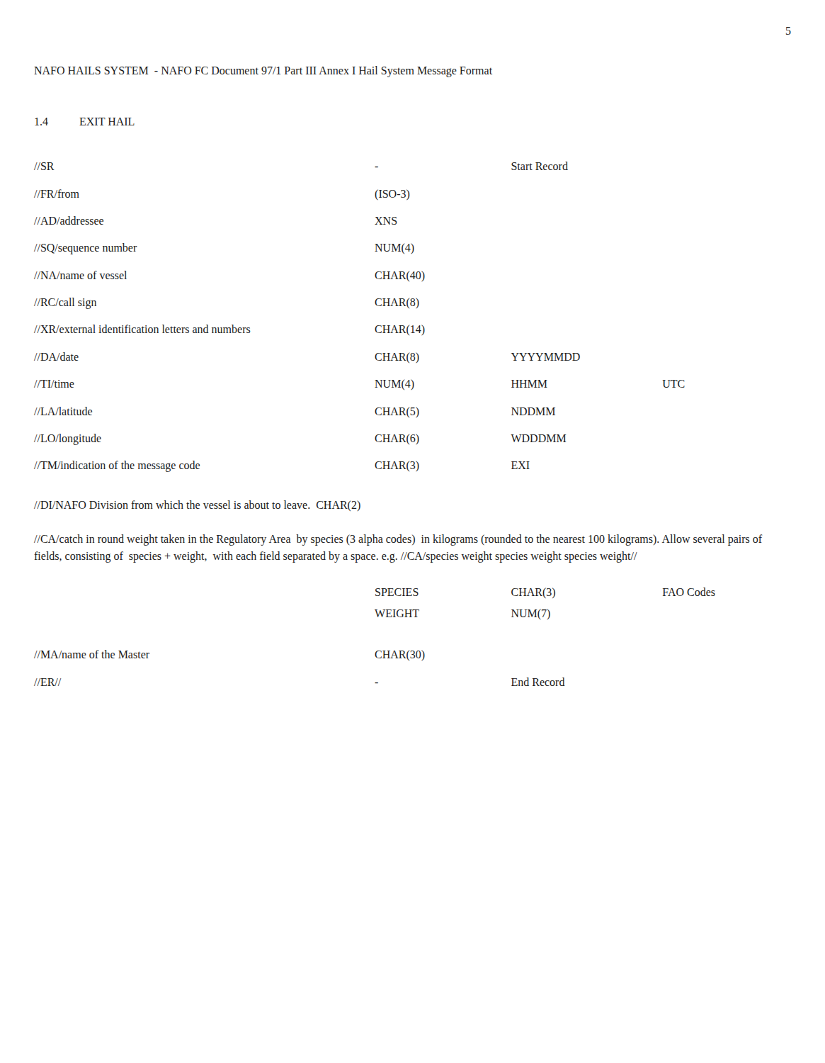5
NAFO HAILS SYSTEM - NAFO FC Document 97/1 Part III Annex I Hail System Message Format
1.4 EXIT HAIL
| //SR | - | Start Record | |
| //FR/from | (ISO-3) | | |
| //AD/addressee | XNS | | |
| //SQ/sequence number | NUM(4) | | |
| //NA/name of vessel | CHAR(40) | | |
| //RC/call sign | CHAR(8) | | |
| //XR/external identification letters and numbers | CHAR(14) | | |
| //DA/date | CHAR(8) | YYYYMMDD | |
| //TI/time | NUM(4) | HHMM | UTC |
| //LA/latitude | CHAR(5) | NDDMM | |
| //LO/longitude | CHAR(6) | WDDDMM | |
| //TM/indication of the message code | CHAR(3) | EXI | |
//DI/NAFO Division from which the vessel is about to leave. CHAR(2)
//CA/catch in round weight taken in the Regulatory Area by species (3 alpha codes) in kilograms (rounded to the nearest 100 kilograms). Allow several pairs of fields, consisting of species + weight, with each field separated by a space. e.g. //CA/species weight species weight species weight//
| | SPECIES | CHAR(3) | FAO Codes |
| | WEIGHT | NUM(7) | |
| //MA/name of the Master | CHAR(30) | | |
| //ER// | - | End Record | |